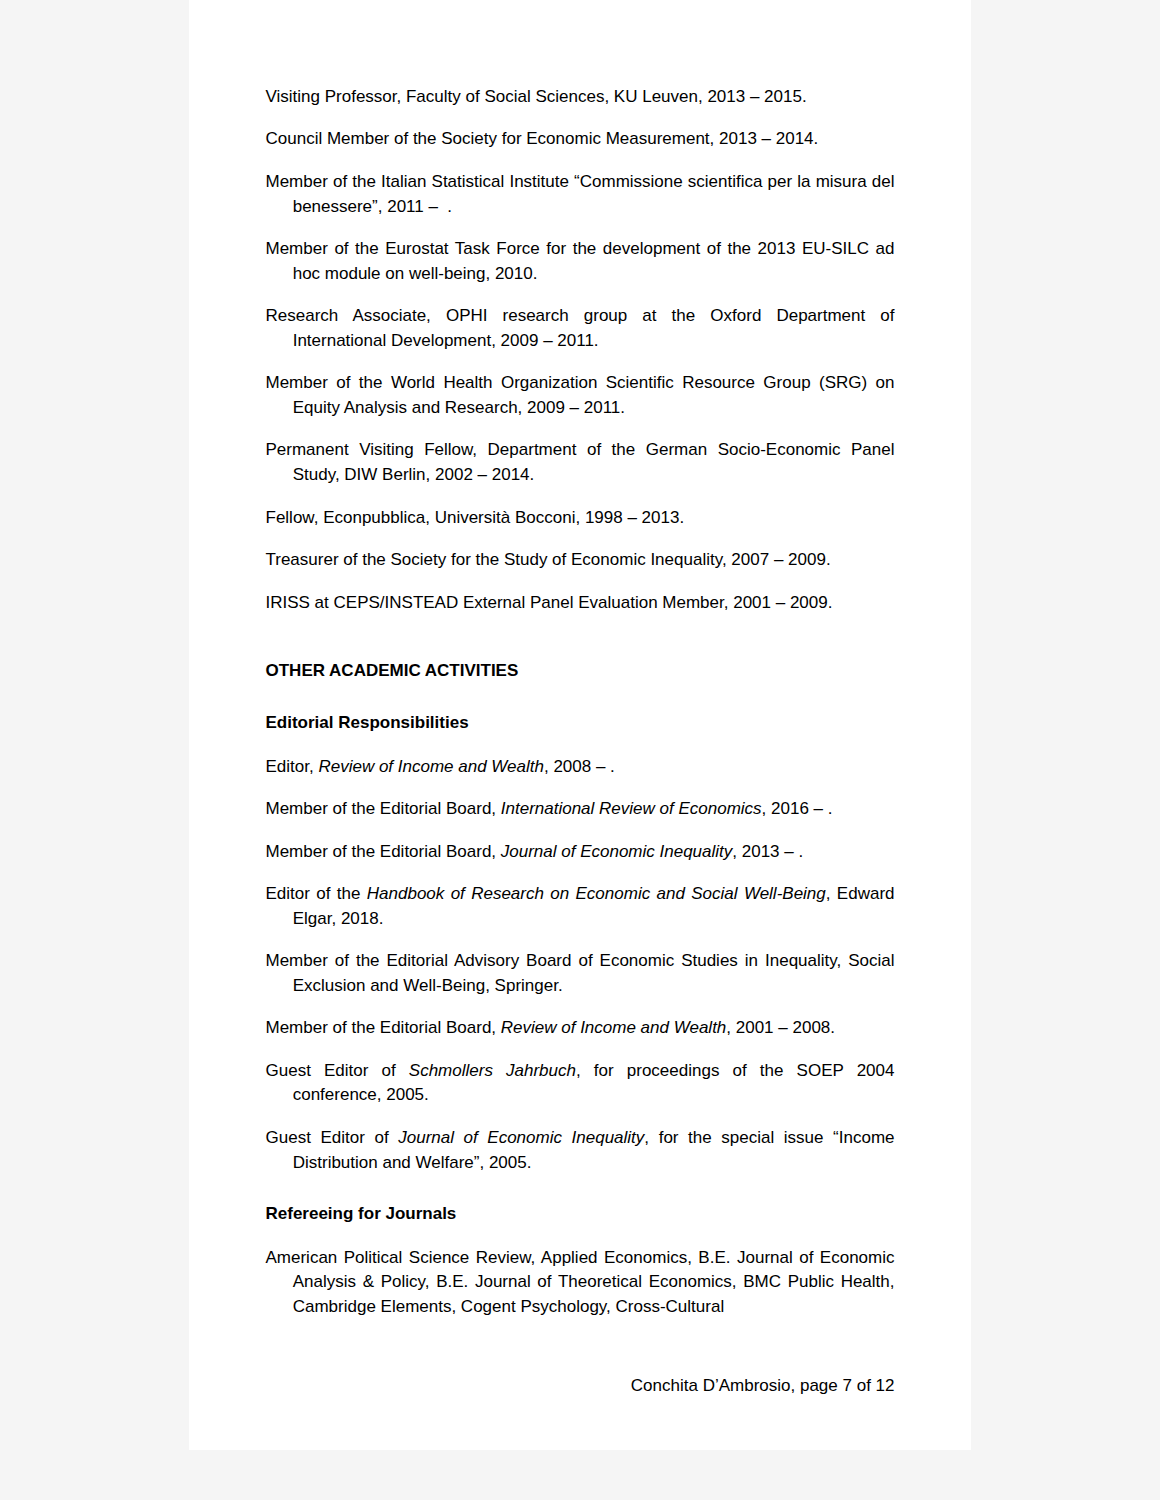Visiting Professor, Faculty of Social Sciences, KU Leuven, 2013 – 2015.
Council Member of the Society for Economic Measurement, 2013 – 2014.
Member of the Italian Statistical Institute “Commissione scientifica per la misura del benessere”, 2011 – .
Member of the Eurostat Task Force for the development of the 2013 EU-SILC ad hoc module on well-being, 2010.
Research Associate, OPHI research group at the Oxford Department of International Development, 2009 – 2011.
Member of the World Health Organization Scientific Resource Group (SRG) on Equity Analysis and Research, 2009 – 2011.
Permanent Visiting Fellow, Department of the German Socio-Economic Panel Study, DIW Berlin, 2002 – 2014.
Fellow, Econpubblica, Università Bocconi, 1998 – 2013.
Treasurer of the Society for the Study of Economic Inequality, 2007 – 2009.
IRISS at CEPS/INSTEAD External Panel Evaluation Member, 2001 – 2009.
OTHER ACADEMIC ACTIVITIES
Editorial Responsibilities
Editor, Review of Income and Wealth, 2008 – .
Member of the Editorial Board, International Review of Economics, 2016 – .
Member of the Editorial Board, Journal of Economic Inequality, 2013 – .
Editor of the Handbook of Research on Economic and Social Well-Being, Edward Elgar, 2018.
Member of the Editorial Advisory Board of Economic Studies in Inequality, Social Exclusion and Well-Being, Springer.
Member of the Editorial Board, Review of Income and Wealth, 2001 – 2008.
Guest Editor of Schmollers Jahrbuch, for proceedings of the SOEP 2004 conference, 2005.
Guest Editor of Journal of Economic Inequality, for the special issue “Income Distribution and Welfare”, 2005.
Refereeing for Journals
American Political Science Review, Applied Economics, B.E. Journal of Economic Analysis & Policy, B.E. Journal of Theoretical Economics, BMC Public Health, Cambridge Elements, Cogent Psychology, Cross-Cultural
Conchita D’Ambrosio, page 7 of 12